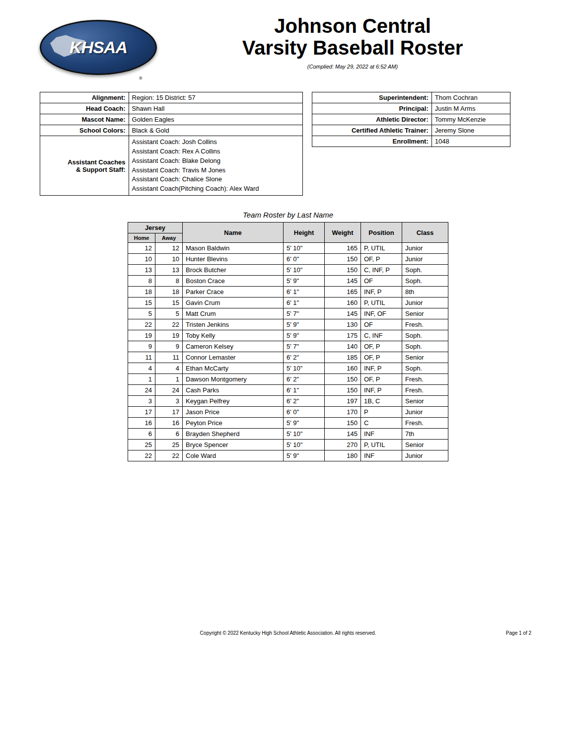KHSAA
®
Johnson Central
Varsity Baseball Roster
(Complied: May 29, 2022 at 6:52 AM)
| Alignment: | Region: 15 District: 57 |
| Head Coach: | Shawn Hall |
| Mascot Name: | Golden Eagles |
| School Colors: | Black & Gold |
| Assistant Coaches & Support Staff: | Assistant Coach: Josh Collins Assistant Coach: Rex A Collins Assistant Coach: Blake Delong Assistant Coach: Travis M Jones Assistant Coach: Chalice Slone Assistant Coach(Pitching Coach): Alex Ward |
| Superintendent: | Thom Cochran |
| Principal: | Justin M Arms |
| Athletic Director: | Tommy McKenzie |
| Certified Athletic Trainer: | Jeremy Slone |
| Enrollment: | 1048 |
Team Roster by Last Name
| Jersey | Name | Height | Weight | Position | Class |
| --- | --- | --- | --- | --- | --- |
| Home | Away |
| 12 | 12 | Mason Baldwin | 5' 10" | 165 | P, UTIL | Junior |
| 10 | 10 | Hunter Blevins | 6' 0" | 150 | OF, P | Junior |
| 13 | 13 | Brock Butcher | 5' 10" | 150 | C, INF, P | Soph. |
| 8 | 8 | Boston Crace | 5' 9" | 145 | OF | Soph. |
| 18 | 18 | Parker Crace | 6' 1" | 165 | INF, P | 8th |
| 15 | 15 | Gavin Crum | 6' 1" | 160 | P, UTIL | Junior |
| 5 | 5 | Matt Crum | 5' 7" | 145 | INF, OF | Senior |
| 22 | 22 | Tristen Jenkins | 5' 9" | 130 | OF | Fresh. |
| 19 | 19 | Toby Kelly | 5' 9" | 175 | C, INF | Soph. |
| 9 | 9 | Cameron Kelsey | 5' 7" | 140 | OF, P | Soph. |
| 11 | 11 | Connor Lemaster | 6' 2" | 185 | OF, P | Senior |
| 4 | 4 | Ethan McCarty | 5' 10" | 160 | INF, P | Soph. |
| 1 | 1 | Dawson Montgomery | 6' 2" | 150 | OF, P | Fresh. |
| 24 | 24 | Cash Parks | 6' 1" | 150 | INF, P | Fresh. |
| 3 | 3 | Keygan Pelfrey | 6' 2" | 197 | 1B, C | Senior |
| 17 | 17 | Jason Price | 6' 0" | 170 | P | Junior |
| 16 | 16 | Peyton Price | 5' 9" | 150 | C | Fresh. |
| 6 | 6 | Brayden Shepherd | 5' 10" | 145 | INF | 7th |
| 25 | 25 | Bryce Spencer | 5' 10" | 270 | P, UTIL | Senior |
| 22 | 22 | Cole Ward | 5' 9" | 180 | INF | Junior |
Copyright © 2022 Kentucky High School Athletic Association. All rights reserved. Page 1 of 2